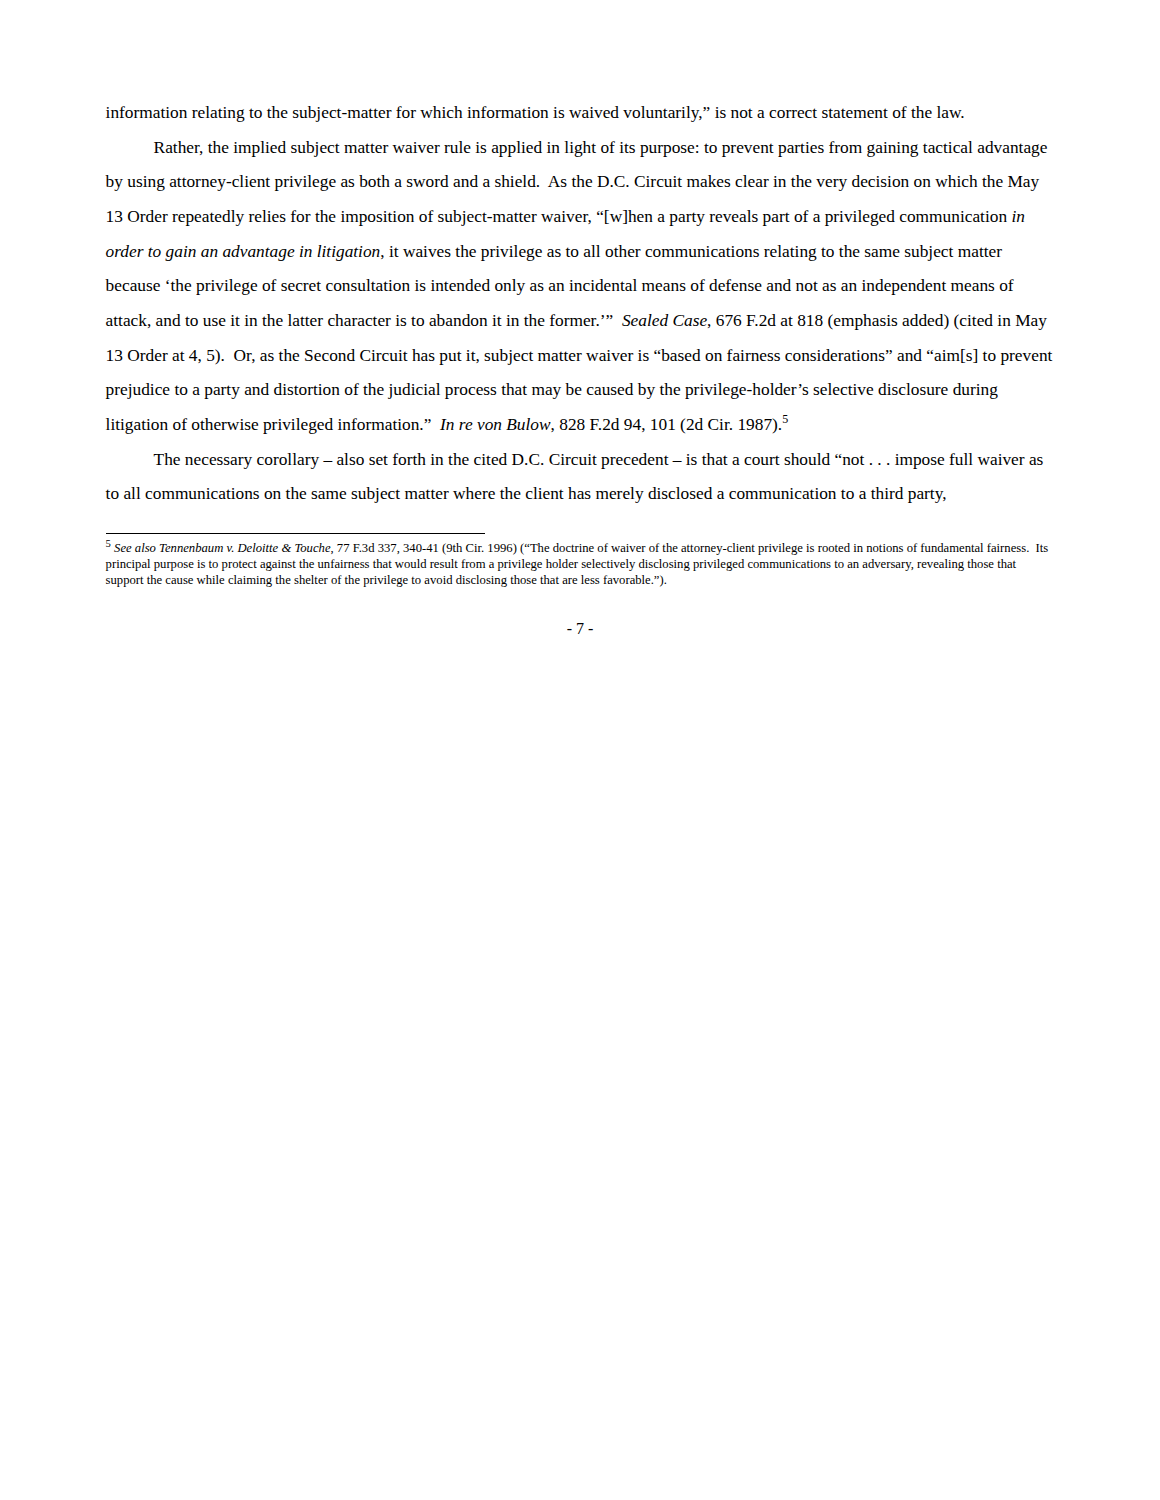information relating to the subject-matter for which information is waived voluntarily,” is not a correct statement of the law.
Rather, the implied subject matter waiver rule is applied in light of its purpose: to prevent parties from gaining tactical advantage by using attorney-client privilege as both a sword and a shield. As the D.C. Circuit makes clear in the very decision on which the May 13 Order repeatedly relies for the imposition of subject-matter waiver, “[w]hen a party reveals part of a privileged communication in order to gain an advantage in litigation, it waives the privilege as to all other communications relating to the same subject matter because ‘the privilege of secret consultation is intended only as an incidental means of defense and not as an independent means of attack, and to use it in the latter character is to abandon it in the former.’” Sealed Case, 676 F.2d at 818 (emphasis added) (cited in May 13 Order at 4, 5). Or, as the Second Circuit has put it, subject matter waiver is “based on fairness considerations” and “aim[s] to prevent prejudice to a party and distortion of the judicial process that may be caused by the privilege-holder’s selective disclosure during litigation of otherwise privileged information.” In re von Bulow, 828 F.2d 94, 101 (2d Cir. 1987).5
The necessary corollary – also set forth in the cited D.C. Circuit precedent – is that a court should “not . . . impose full waiver as to all communications on the same subject matter where the client has merely disclosed a communication to a third party,
5 See also Tennenbaum v. Deloitte & Touche, 77 F.3d 337, 340-41 (9th Cir. 1996) (“The doctrine of waiver of the attorney-client privilege is rooted in notions of fundamental fairness. Its principal purpose is to protect against the unfairness that would result from a privilege holder selectively disclosing privileged communications to an adversary, revealing those that support the cause while claiming the shelter of the privilege to avoid disclosing those that are less favorable.”).
- 7 -